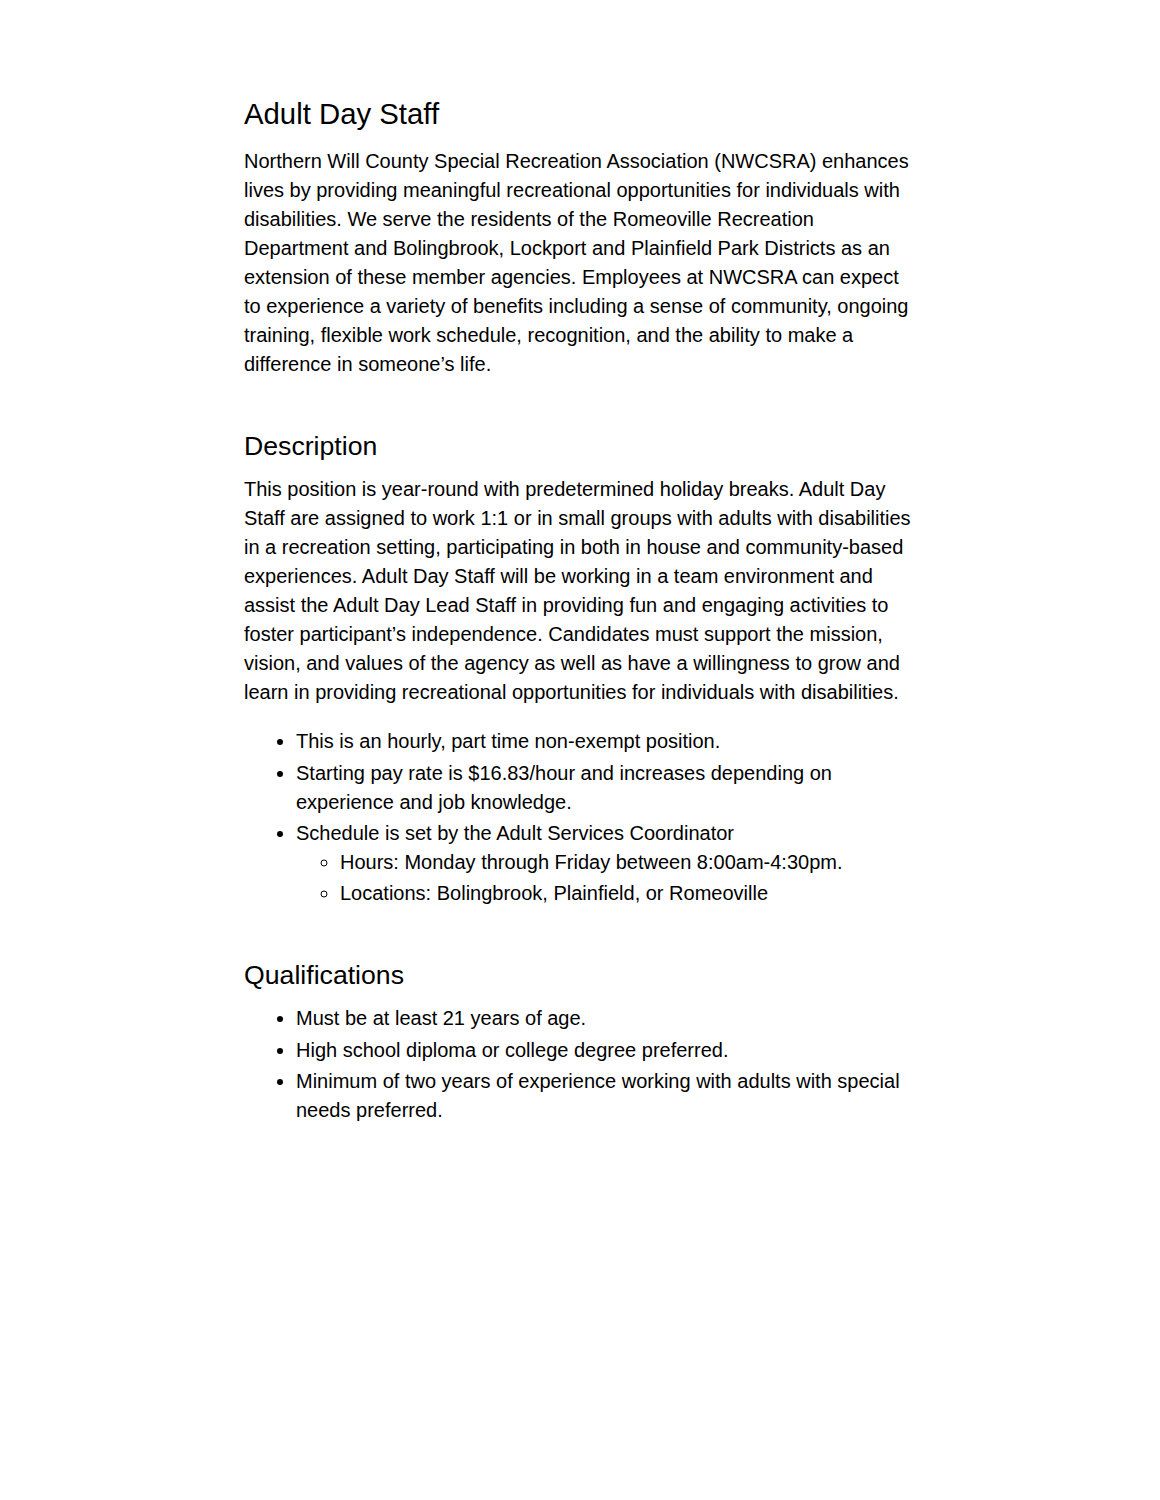Adult Day Staff
Northern Will County Special Recreation Association (NWCSRA) enhances lives by providing meaningful recreational opportunities for individuals with disabilities. We serve the residents of the Romeoville Recreation Department and Bolingbrook, Lockport and Plainfield Park Districts as an extension of these member agencies. Employees at NWCSRA can expect to experience a variety of benefits including a sense of community, ongoing training, flexible work schedule, recognition, and the ability to make a difference in someone’s life.
Description
This position is year-round with predetermined holiday breaks. Adult Day Staff are assigned to work 1:1 or in small groups with adults with disabilities in a recreation setting, participating in both in house and community-based experiences. Adult Day Staff will be working in a team environment and assist the Adult Day Lead Staff in providing fun and engaging activities to foster participant’s independence. Candidates must support the mission, vision, and values of the agency as well as have a willingness to grow and learn in providing recreational opportunities for individuals with disabilities.
This is an hourly, part time non-exempt position.
Starting pay rate is $16.83/hour and increases depending on experience and job knowledge.
Schedule is set by the Adult Services Coordinator
Hours: Monday through Friday between 8:00am-4:30pm.
Locations: Bolingbrook, Plainfield, or Romeoville
Qualifications
Must be at least 21 years of age.
High school diploma or college degree preferred.
Minimum of two years of experience working with adults with special needs preferred.